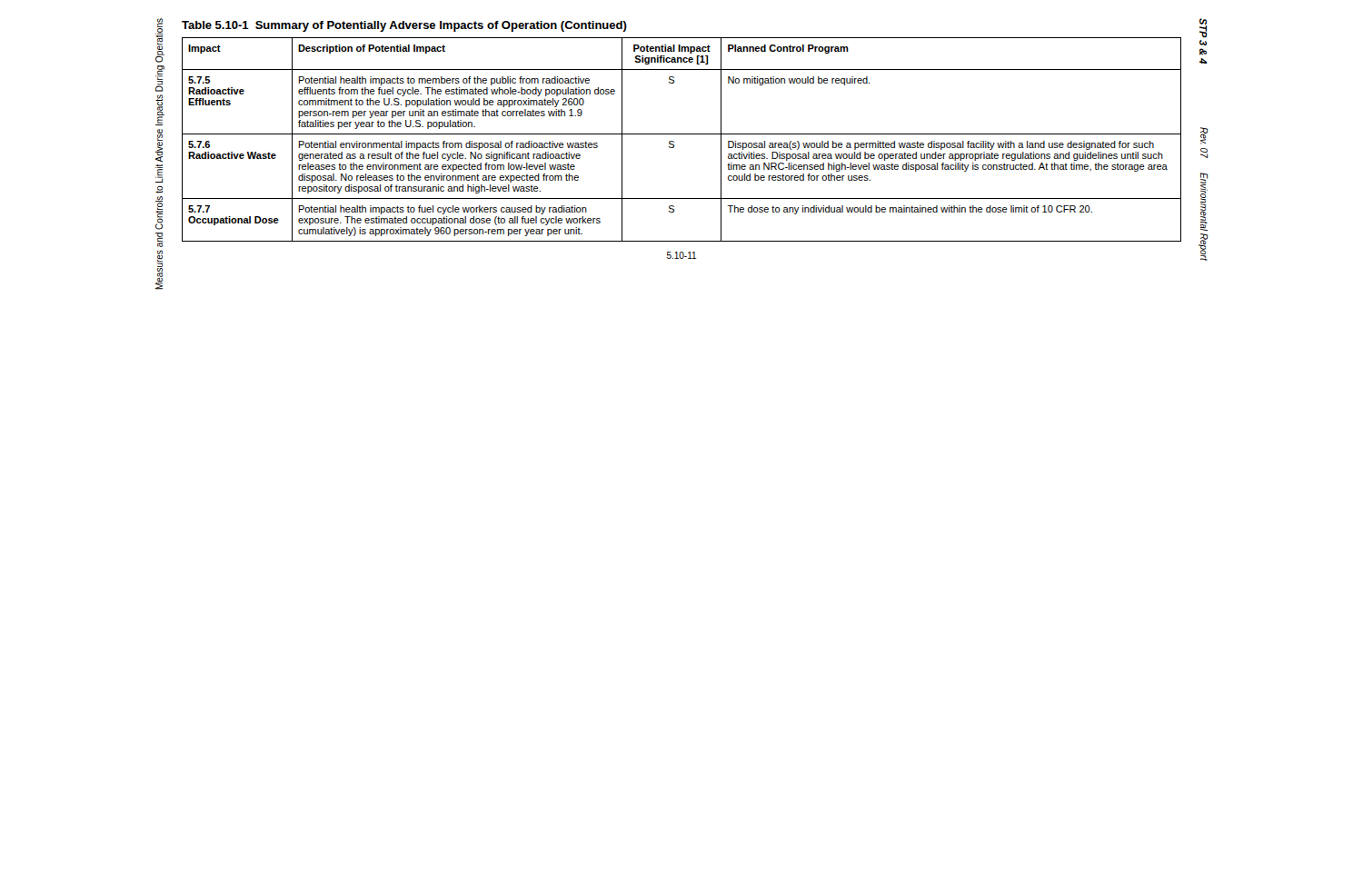Measures and Controls to Limit Adverse Impacts During Operations
STP 3 & 4
Rev. 07
Environmental Report
Table 5.10-1 Summary of Potentially Adverse Impacts of Operation (Continued)
| Impact | Description of Potential Impact | Potential Impact Significance [1] | Planned Control Program |
| --- | --- | --- | --- |
| 5.7.5 Radioactive Effluents | Potential health impacts to members of the public from radioactive effluents from the fuel cycle. The estimated whole-body population dose commitment to the U.S. population would be approximately 2600 person-rem per year per unit an estimate that correlates with 1.9 fatalities per year to the U.S. population. | S | No mitigation would be required. |
| 5.7.6 Radioactive Waste | Potential environmental impacts from disposal of radioactive wastes generated as a result of the fuel cycle. No significant radioactive releases to the environment are expected from low-level waste disposal. No releases to the environment are expected from the repository disposal of transuranic and high-level waste. | S | Disposal area(s) would be a permitted waste disposal facility with a land use designated for such activities. Disposal area would be operated under appropriate regulations and guidelines until such time an NRC-licensed high-level waste disposal facility is constructed. At that time, the storage area could be restored for other uses. |
| 5.7.7 Occupational Dose | Potential health impacts to fuel cycle workers caused by radiation exposure. The estimated occupational dose (to all fuel cycle workers cumulatively) is approximately 960 person-rem per year per unit. | S | The dose to any individual would be maintained within the dose limit of 10 CFR 20. |
5.10-11